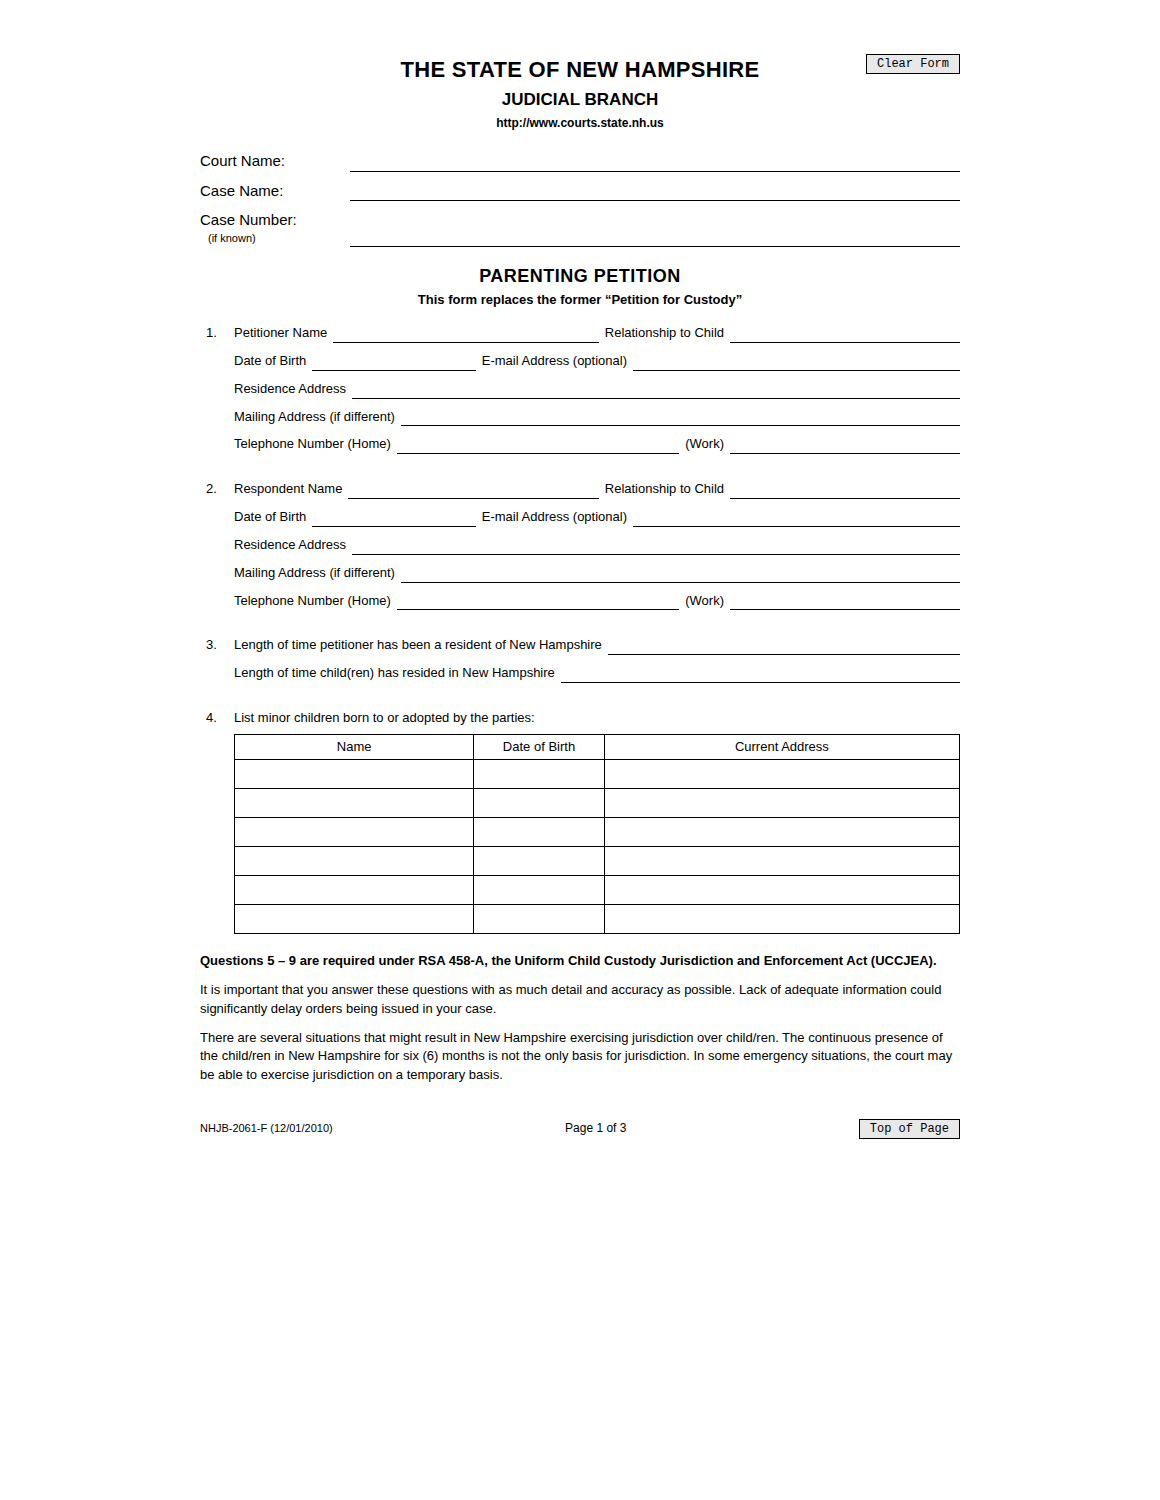Clear Form
THE STATE OF NEW HAMPSHIRE
JUDICIAL BRANCH
http://www.courts.state.nh.us
Court Name:
Case Name:
Case Number:(if known)
PARENTING PETITION
This form replaces the former “Petition for Custody”
Petitioner Name Relationship to Child
Date of Birth E-mail Address (optional)
Residence Address
Mailing Address (if different)
Telephone Number (Home) (Work)
Respondent Name Relationship to Child
Date of Birth E-mail Address (optional)
Residence Address
Mailing Address (if different)
Telephone Number (Home) (Work)
Length of time petitioner has been a resident of New Hampshire
Length of time child(ren) has resided in New Hampshire
List minor children born to or adopted by the parties:
| Name | Date of Birth | Current Address |
| --- | --- | --- |
Questions 5 – 9 are required under RSA 458-A, the Uniform Child Custody Jurisdiction and Enforcement Act (UCCJEA).
It is important that you answer these questions with as much detail and accuracy as possible. Lack of adequate information could significantly delay orders being issued in your case.
There are several situations that might result in New Hampshire exercising jurisdiction over child/ren. The continuous presence of the child/ren in New Hampshire for six (6) months is not the only basis for jurisdiction. In some emergency situations, the court may be able to exercise jurisdiction on a temporary basis.
NHJB-2061-F (12/01/2010)
Page 1 of 3
Top of Page